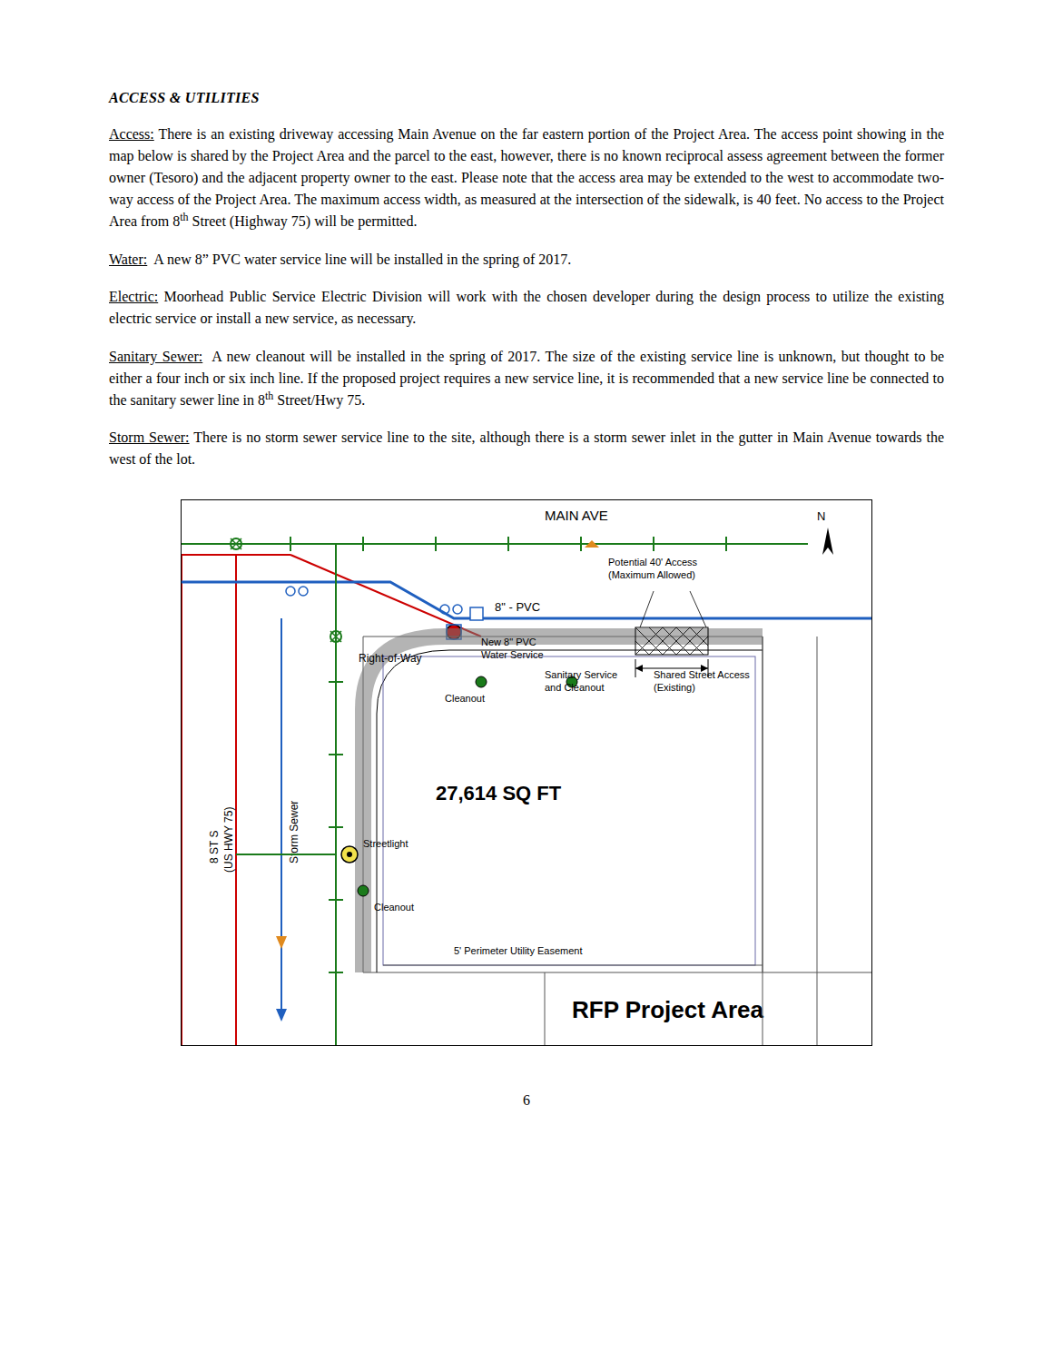ACCESS & UTILITIES
Access: There is an existing driveway accessing Main Avenue on the far eastern portion of the Project Area. The access point showing in the map below is shared by the Project Area and the parcel to the east, however, there is no known reciprocal assess agreement between the former owner (Tesoro) and the adjacent property owner to the east. Please note that the access area may be extended to the west to accommodate two-way access of the Project Area. The maximum access width, as measured at the intersection of the sidewalk, is 40 feet. No access to the Project Area from 8th Street (Highway 75) will be permitted.
Water: A new 8” PVC water service line will be installed in the spring of 2017.
Electric: Moorhead Public Service Electric Division will work with the chosen developer during the design process to utilize the existing electric service or install a new service, as necessary.
Sanitary Sewer: A new cleanout will be installed in the spring of 2017. The size of the existing service line is unknown, but thought to be either a four inch or six inch line. If the proposed project requires a new service line, it is recommended that a new service line be connected to the sanitary sewer line in 8th Street/Hwy 75.
Storm Sewer: There is no storm sewer service line to the site, although there is a storm sewer inlet in the gutter in Main Avenue towards the west of the lot.
MAIN AVE N 8" - PVC Potential 40' Access (Maximum Allowed) Cleanout Cleanout Streetlight New 8" PVC Water Service Sanitary Service and Cleanout Shared Street Access (Existing) Right-of-Way 5' Perimeter Utility Easement 27,614 SQ FT RFP Project Area 8 ST S (US HWY 75) Storm Sewer
6